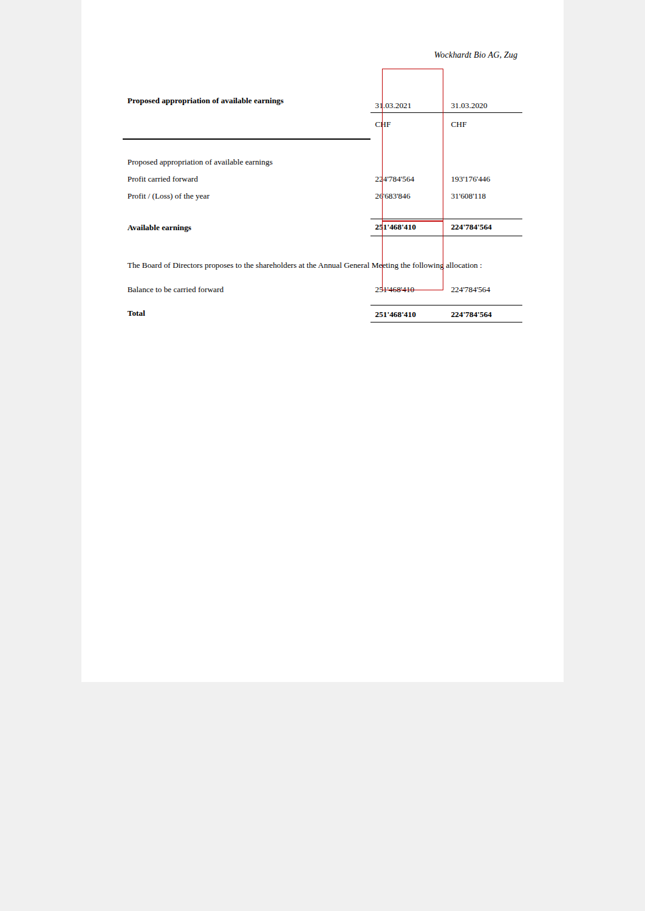Wockhardt Bio AG, Zug
| Proposed appropriation of available earnings | 31.03.2021 | 31.03.2020 |
| | CHF | CHF |
| Proposed appropriation of available earnings | | |
| Profit carried forward | 224'784'564 | 193'176'446 |
| Profit / (Loss) of the year | 26'683'846 | 31'608'118 |
| Available earnings | 251'468'410 | 224'784'564 |
| The Board of Directors proposes to the shareholders at the Annual General Meeting the following allocation : |
| Balance to be carried forward | 251'468'410 | 224'784'564 |
| Total | 251'468'410 | 224'784'564 |